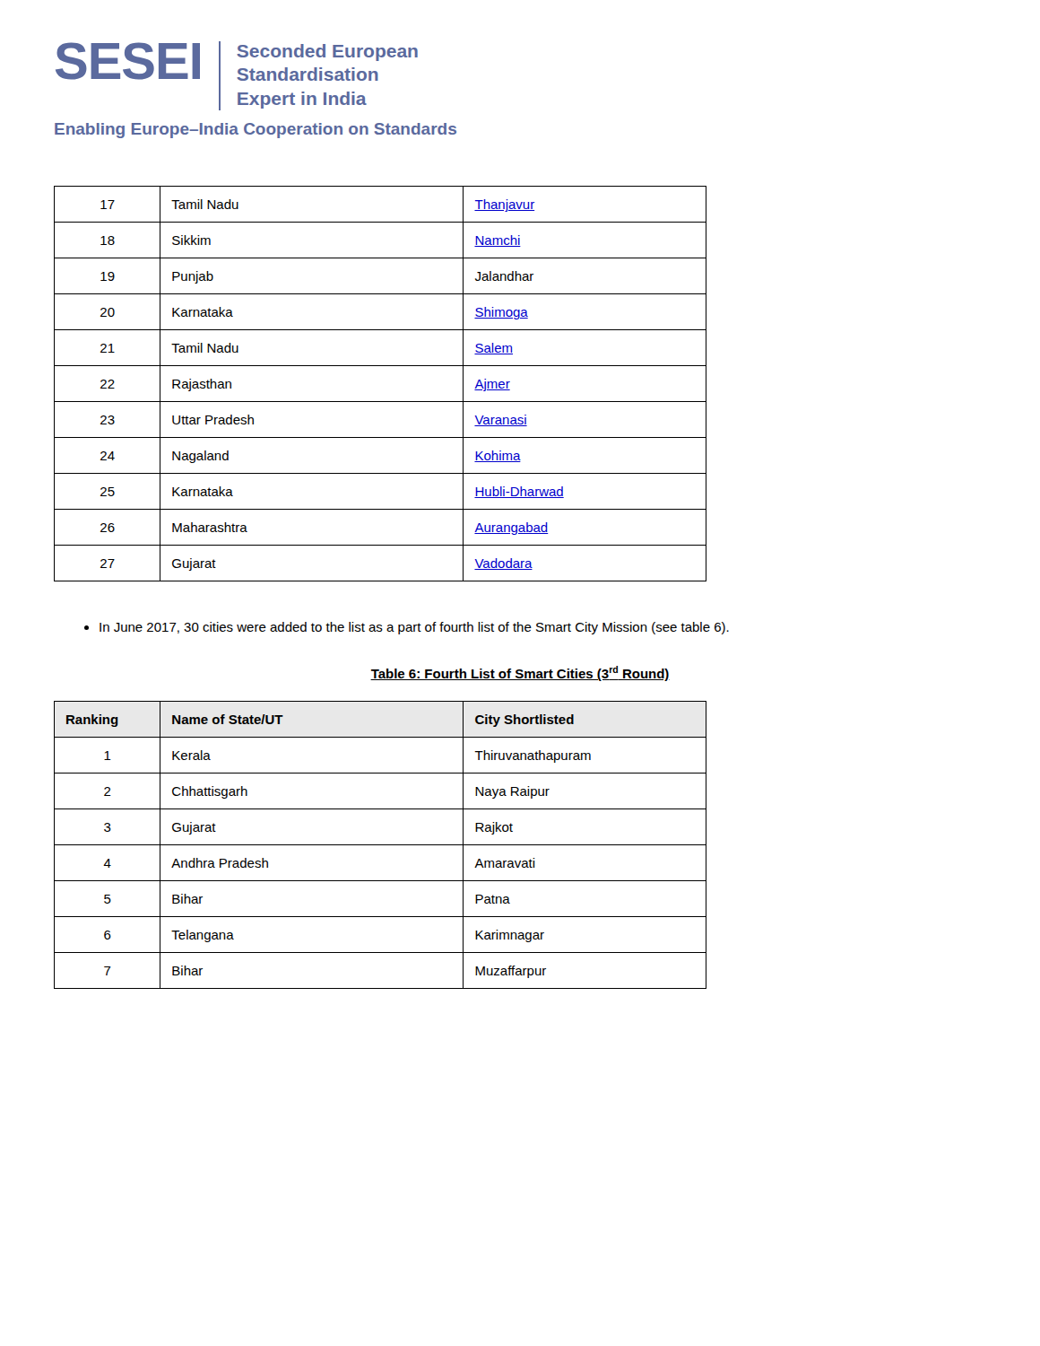SESEI
Seconded European
Standardisation
Expert in India
Enabling Europe–India Cooperation on Standards
| 17 | Tamil Nadu | Thanjavur |
| 18 | Sikkim | Namchi |
| 19 | Punjab | Jalandhar |
| 20 | Karnataka | Shimoga |
| 21 | Tamil Nadu | Salem |
| 22 | Rajasthan | Ajmer |
| 23 | Uttar Pradesh | Varanasi |
| 24 | Nagaland | Kohima |
| 25 | Karnataka | Hubli-Dharwad |
| 26 | Maharashtra | Aurangabad |
| 27 | Gujarat | Vadodara |
In June 2017, 30 cities were added to the list as a part of fourth list of the Smart City Mission (see table 6).
Table 6: Fourth List of Smart Cities (3rd Round)
| Ranking | Name of State/UT | City Shortlisted |
| --- | --- | --- |
| 1 | Kerala | Thiruvanathapuram |
| 2 | Chhattisgarh | Naya Raipur |
| 3 | Gujarat | Rajkot |
| 4 | Andhra Pradesh | Amaravati |
| 5 | Bihar | Patna |
| 6 | Telangana | Karimnagar |
| 7 | Bihar | Muzaffarpur |